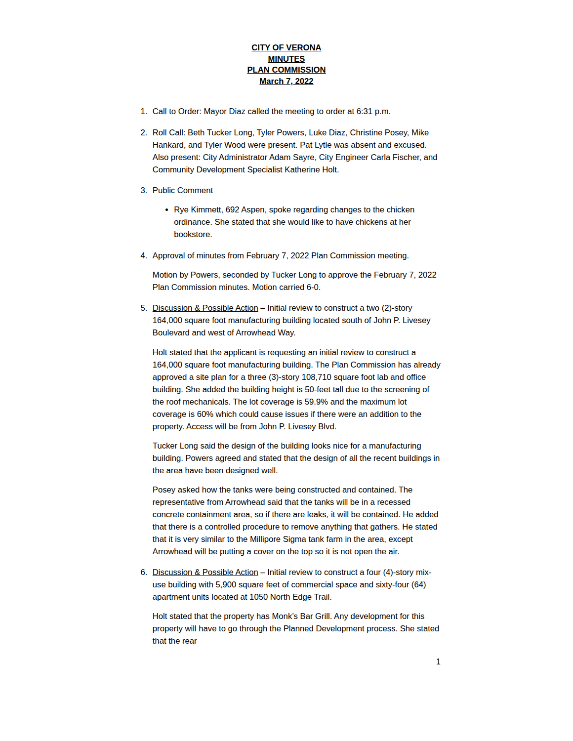CITY OF VERONA MINUTES PLAN COMMISSION March 7, 2022
Call to Order: Mayor Diaz called the meeting to order at 6:31 p.m.
Roll Call: Beth Tucker Long, Tyler Powers, Luke Diaz, Christine Posey, Mike Hankard, and Tyler Wood were present. Pat Lytle was absent and excused. Also present: City Administrator Adam Sayre, City Engineer Carla Fischer, and Community Development Specialist Katherine Holt.
Public Comment
Rye Kimmett, 692 Aspen, spoke regarding changes to the chicken ordinance. She stated that she would like to have chickens at her bookstore.
Approval of minutes from February 7, 2022 Plan Commission meeting.
Motion by Powers, seconded by Tucker Long to approve the February 7, 2022 Plan Commission minutes. Motion carried 6-0.
Discussion & Possible Action – Initial review to construct a two (2)-story 164,000 square foot manufacturing building located south of John P. Livesey Boulevard and west of Arrowhead Way.
Holt stated that the applicant is requesting an initial review to construct a 164,000 square foot manufacturing building. The Plan Commission has already approved a site plan for a three (3)-story 108,710 square foot lab and office building. She added the building height is 50-feet tall due to the screening of the roof mechanicals. The lot coverage is 59.9% and the maximum lot coverage is 60% which could cause issues if there were an addition to the property. Access will be from John P. Livesey Blvd.
Tucker Long said the design of the building looks nice for a manufacturing building. Powers agreed and stated that the design of all the recent buildings in the area have been designed well.
Posey asked how the tanks were being constructed and contained. The representative from Arrowhead said that the tanks will be in a recessed concrete containment area, so if there are leaks, it will be contained. He added that there is a controlled procedure to remove anything that gathers. He stated that it is very similar to the Millipore Sigma tank farm in the area, except Arrowhead will be putting a cover on the top so it is not open the air.
Discussion & Possible Action – Initial review to construct a four (4)-story mix-use building with 5,900 square feet of commercial space and sixty-four (64) apartment units located at 1050 North Edge Trail.
Holt stated that the property has Monk’s Bar Grill. Any development for this property will have to go through the Planned Development process. She stated that the rear
1